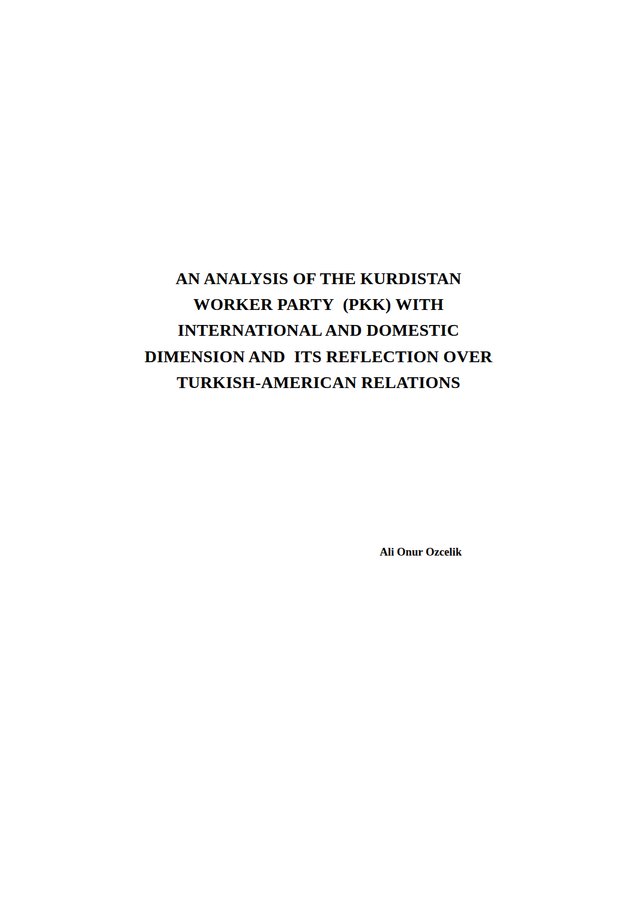An Analysis of the Kurdistan Worker Party (PKK) with International and Domestic Dimension and Its Reflection over Turkish-American Relations
Ali Onur Ozcelik